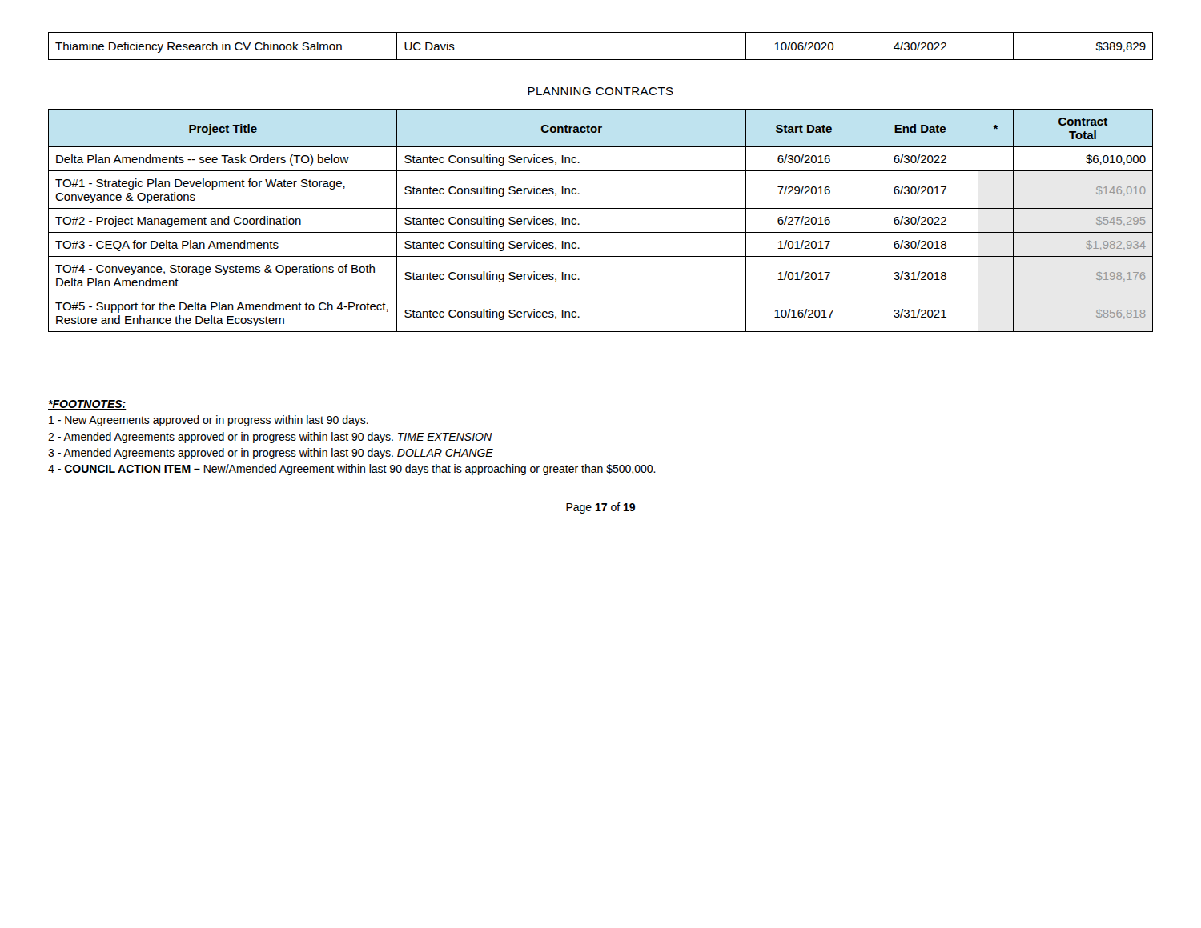| Thiamine Deficiency Research in CV Chinook Salmon | UC Davis | 10/06/2020 | 4/30/2022 | | $389,829 |
PLANNING CONTRACTS
| Project Title | Contractor | Start Date | End Date | * | Contract Total |
| --- | --- | --- | --- | --- | --- |
| Delta Plan Amendments -- see Task Orders (TO) below | Stantec Consulting Services, Inc. | 6/30/2016 | 6/30/2022 | | $6,010,000 |
| TO#1 - Strategic Plan Development for Water Storage, Conveyance & Operations | Stantec Consulting Services, Inc. | 7/29/2016 | 6/30/2017 | | $146,010 |
| TO#2 - Project Management and Coordination | Stantec Consulting Services, Inc. | 6/27/2016 | 6/30/2022 | | $545,295 |
| TO#3 - CEQA for Delta Plan Amendments | Stantec Consulting Services, Inc. | 1/01/2017 | 6/30/2018 | | $1,982,934 |
| TO#4 - Conveyance, Storage Systems & Operations of Both Delta Plan Amendment | Stantec Consulting Services, Inc. | 1/01/2017 | 3/31/2018 | | $198,176 |
| TO#5 - Support for the Delta Plan Amendment to Ch 4-Protect, Restore and Enhance the Delta Ecosystem | Stantec Consulting Services, Inc. | 10/16/2017 | 3/31/2021 | | $856,818 |
*FOOTNOTES:
1 - New Agreements approved or in progress within last 90 days.
2 - Amended Agreements approved or in progress within last 90 days. TIME EXTENSION
3 - Amended Agreements approved or in progress within last 90 days. DOLLAR CHANGE
4 - COUNCIL ACTION ITEM – New/Amended Agreement within last 90 days that is approaching or greater than $500,000.
Page 17 of 19